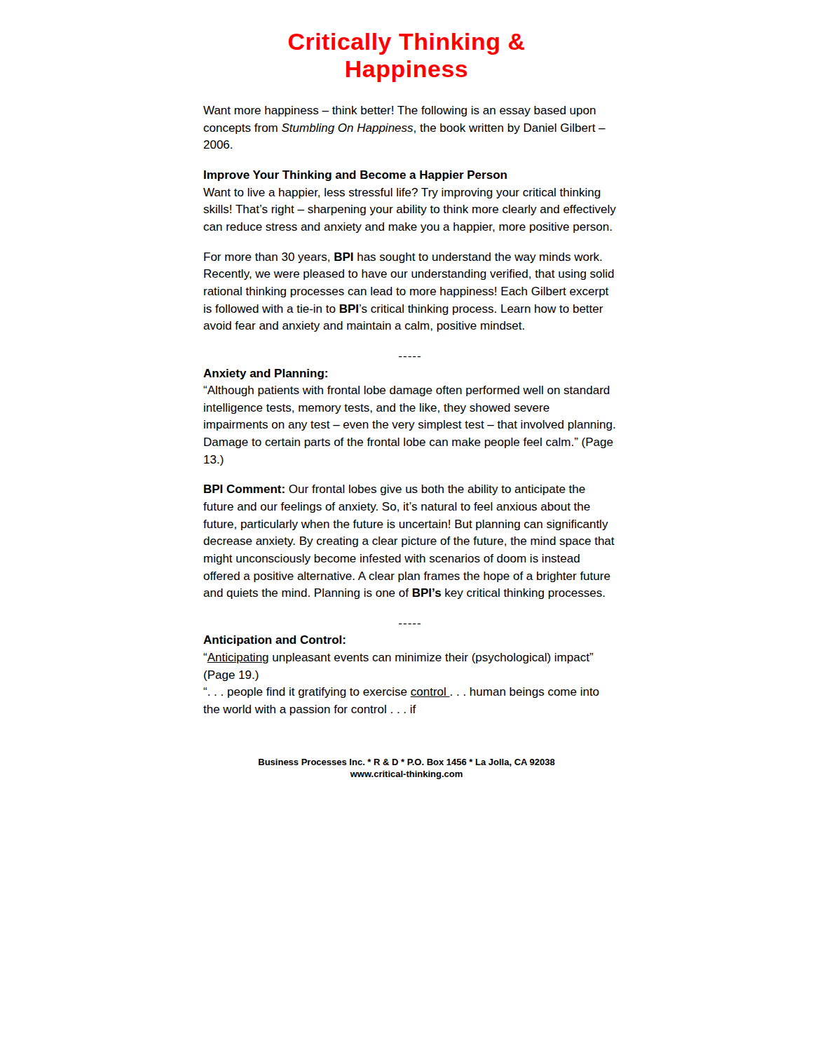Critically Thinking &
Happiness
Want more happiness – think better! The following is an essay based upon concepts from Stumbling On Happiness, the book written by Daniel Gilbert – 2006.
Improve Your Thinking and Become a Happier Person
Want to live a happier, less stressful life? Try improving your critical thinking skills! That’s right – sharpening your ability to think more clearly and effectively can reduce stress and anxiety and make you a happier, more positive person.
For more than 30 years, BPI has sought to understand the way minds work. Recently, we were pleased to have our understanding verified, that using solid rational thinking processes can lead to more happiness! Each Gilbert excerpt is followed with a tie-in to BPI’s critical thinking process. Learn how to better avoid fear and anxiety and maintain a calm, positive mindset.
-----
Anxiety and Planning:
“Although patients with frontal lobe damage often performed well on standard intelligence tests, memory tests, and the like, they showed severe impairments on any test – even the very simplest test – that involved planning. Damage to certain parts of the frontal lobe can make people feel calm.” (Page 13.)
BPI Comment: Our frontal lobes give us both the ability to anticipate the future and our feelings of anxiety. So, it’s natural to feel anxious about the future, particularly when the future is uncertain! But planning can significantly decrease anxiety. By creating a clear picture of the future, the mind space that might unconsciously become infested with scenarios of doom is instead offered a positive alternative. A clear plan frames the hope of a brighter future and quiets the mind. Planning is one of BPI’s key critical thinking processes.
-----
Anticipation and Control:
“Anticipating unpleasant events can minimize their (psychological) impact” (Page 19.)
“. . . people find it gratifying to exercise control . . . human beings come into the world with a passion for control . . . if
Business Processes Inc. * R & D * P.O. Box 1456 * La Jolla, CA 92038
www.critical-thinking.com